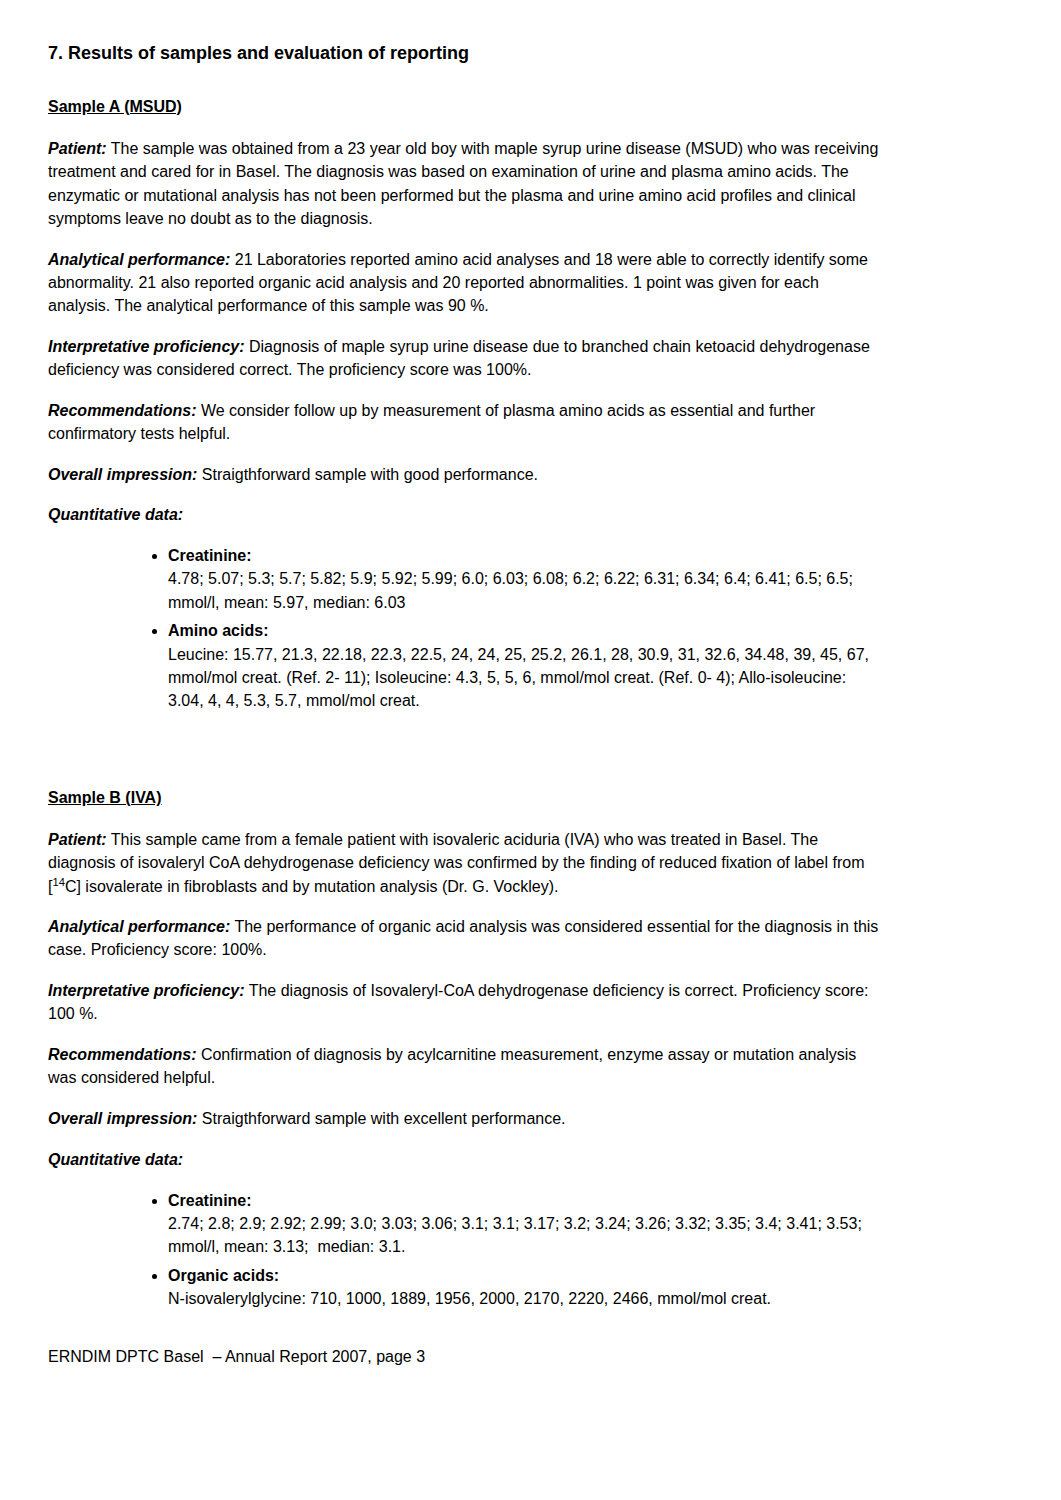7. Results of samples and evaluation of reporting
Sample A (MSUD)
Patient: The sample was obtained from a 23 year old boy with maple syrup urine disease (MSUD) who was receiving treatment and cared for in Basel. The diagnosis was based on examination of urine and plasma amino acids. The enzymatic or mutational analysis has not been performed but the plasma and urine amino acid profiles and clinical symptoms leave no doubt as to the diagnosis.
Analytical performance: 21 Laboratories reported amino acid analyses and 18 were able to correctly identify some abnormality. 21 also reported organic acid analysis and 20 reported abnormalities. 1 point was given for each analysis. The analytical performance of this sample was 90 %.
Interpretative proficiency: Diagnosis of maple syrup urine disease due to branched chain ketoacid dehydrogenase deficiency was considered correct. The proficiency score was 100%.
Recommendations: We consider follow up by measurement of plasma amino acids as essential and further confirmatory tests helpful.
Overall impression: Straigthforward sample with good performance.
Quantitative data:
Creatinine: 4.78; 5.07; 5.3; 5.7; 5.82; 5.9; 5.92; 5.99; 6.0; 6.03; 6.08; 6.2; 6.22; 6.31; 6.34; 6.4; 6.41; 6.5; 6.5; mmol/l, mean: 5.97, median: 6.03
Amino acids: Leucine: 15.77, 21.3, 22.18, 22.3, 22.5, 24, 24, 25, 25.2, 26.1, 28, 30.9, 31, 32.6, 34.48, 39, 45, 67, mmol/mol creat. (Ref. 2- 11); Isoleucine: 4.3, 5, 5, 6, mmol/mol creat. (Ref. 0- 4); Allo-isoleucine: 3.04, 4, 4, 5.3, 5.7, mmol/mol creat.
Sample B (IVA)
Patient: This sample came from a female patient with isovaleric aciduria (IVA) who was treated in Basel. The diagnosis of isovaleryl CoA dehydrogenase deficiency was confirmed by the finding of reduced fixation of label from [14C] isovalerate in fibroblasts and by mutation analysis (Dr. G. Vockley).
Analytical performance: The performance of organic acid analysis was considered essential for the diagnosis in this case. Proficiency score: 100%.
Interpretative proficiency: The diagnosis of Isovaleryl-CoA dehydrogenase deficiency is correct. Proficiency score: 100 %.
Recommendations: Confirmation of diagnosis by acylcarnitine measurement, enzyme assay or mutation analysis was considered helpful.
Overall impression: Straigthforward sample with excellent performance.
Quantitative data:
Creatinine: 2.74; 2.8; 2.9; 2.92; 2.99; 3.0; 3.03; 3.06; 3.1; 3.1; 3.17; 3.2; 3.24; 3.26; 3.32; 3.35; 3.4; 3.41; 3.53; mmol/l, mean: 3.13; median: 3.1.
Organic acids: N-isovalerylglycine: 710, 1000, 1889, 1956, 2000, 2170, 2220, 2466, mmol/mol creat.
ERNDIM DPTC Basel – Annual Report 2007, page 3